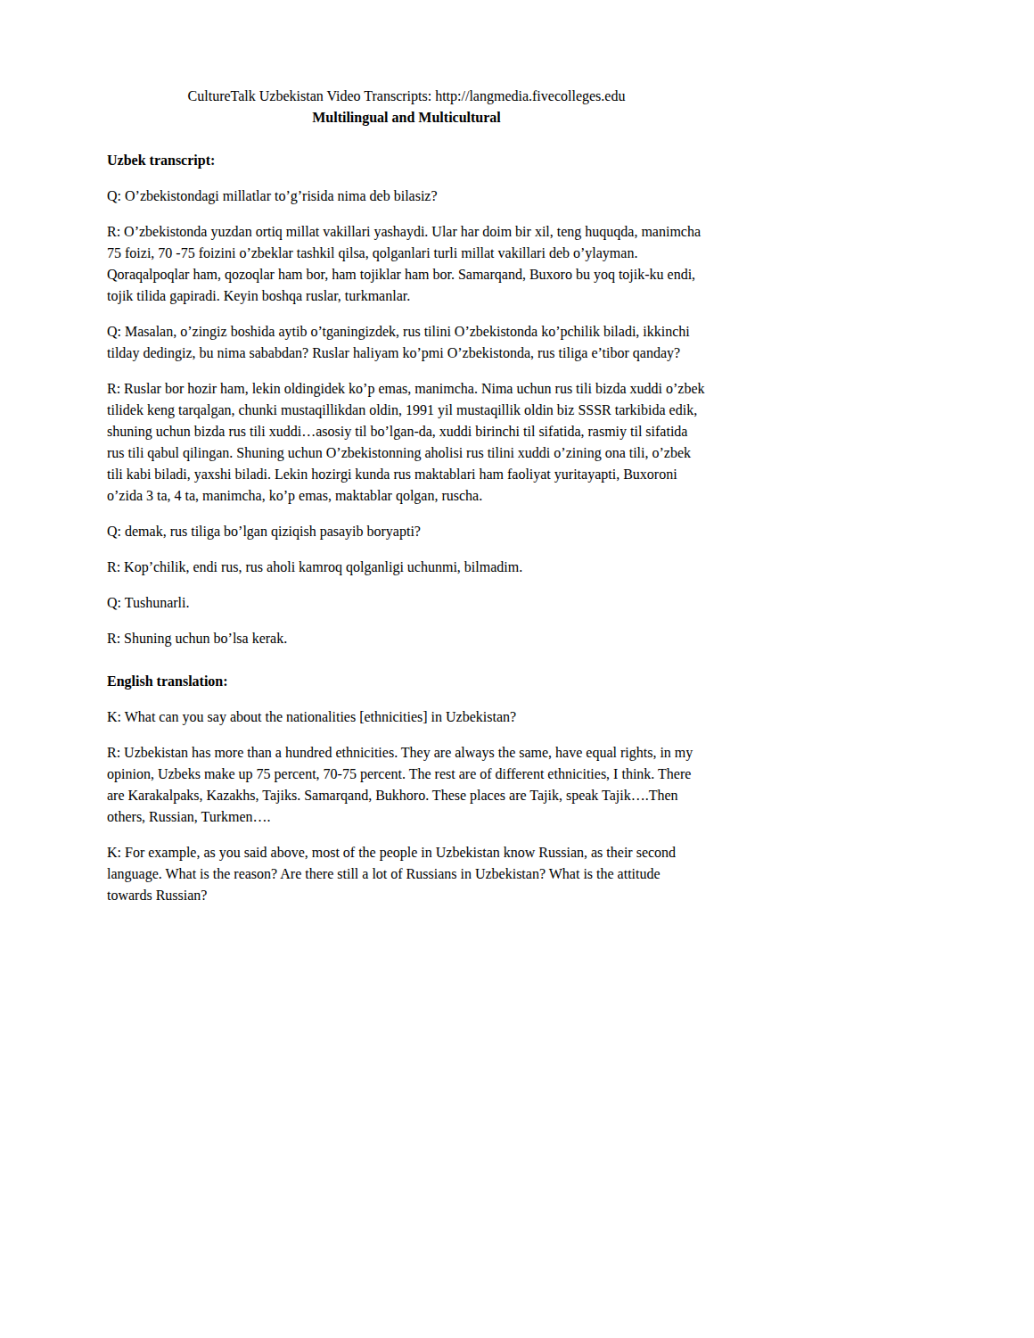CultureTalk Uzbekistan Video Transcripts: http://langmedia.fivecolleges.edu Multilingual and Multicultural
Uzbek transcript:
Q: O’zbekistondagi millatlar to’g’risida nima deb bilasiz?
R: O’zbekistonda yuzdan ortiq millat vakillari yashaydi. Ular har doim bir xil, teng huquqda, manimcha 75 foizi, 70 -75 foizini o’zbeklar tashkil qilsa, qolganlari turli millat vakillari deb o’ylayman. Qoraqalpoqlar ham, qozoqlar ham bor, ham tojiklar ham bor. Samarqand, Buxoro bu yoq tojik-ku endi, tojik tilida gapiradi. Keyin boshqa ruslar, turkmanlar.
Q: Masalan, o’zingiz boshida aytib o’tganingizdek, rus tilini O’zbekistonda ko’pchilik biladi, ikkinchi tilday dedingiz, bu nima sababdan? Ruslar haliyam ko’pmi O’zbekistonda, rus tiliga e’tibor qanday?
R: Ruslar bor hozir ham, lekin oldingidek ko’p emas, manimcha. Nima uchun rus tili bizda xuddi o’zbek tilidek keng tarqalgan, chunki mustaqillikdan oldin, 1991 yil mustaqillik oldin biz SSSR tarkibida edik, shuning uchun bizda rus tili xuddi…asosiy til bo’lgan-da, xuddi birinchi til sifatida, rasmiy til sifatida rus tili qabul qilingan. Shuning uchun O’zbekistonning aholisi rus tilini xuddi o’zining ona tili, o’zbek tili kabi biladi, yaxshi biladi. Lekin hozirgi kunda rus maktablari ham faoliyat yuritayapti, Buxoroni o’zida 3 ta, 4 ta, manimcha, ko’p emas, maktablar qolgan, ruscha.
Q: demak, rus tiliga bo’lgan qiziqish pasayib boryapti?
R: Kop’chilik, endi rus, rus aholi kamroq qolganligi uchunmi, bilmadim.
Q: Tushunarli.
R: Shuning uchun bo’lsa kerak.
English translation:
K: What can you say about the nationalities [ethnicities] in Uzbekistan?
R: Uzbekistan has more than a hundred ethnicities. They are always the same, have equal rights, in my opinion, Uzbeks make up 75 percent, 70-75 percent. The rest are of different ethnicities, I think. There are Karakalpaks, Kazakhs, Tajiks. Samarqand, Bukhoro. These places are Tajik, speak Tajik….Then others, Russian, Turkmen….
K: For example, as you said above, most of the people in Uzbekistan know Russian, as their second language. What is the reason? Are there still a lot of Russians in Uzbekistan? What is the attitude towards Russian?